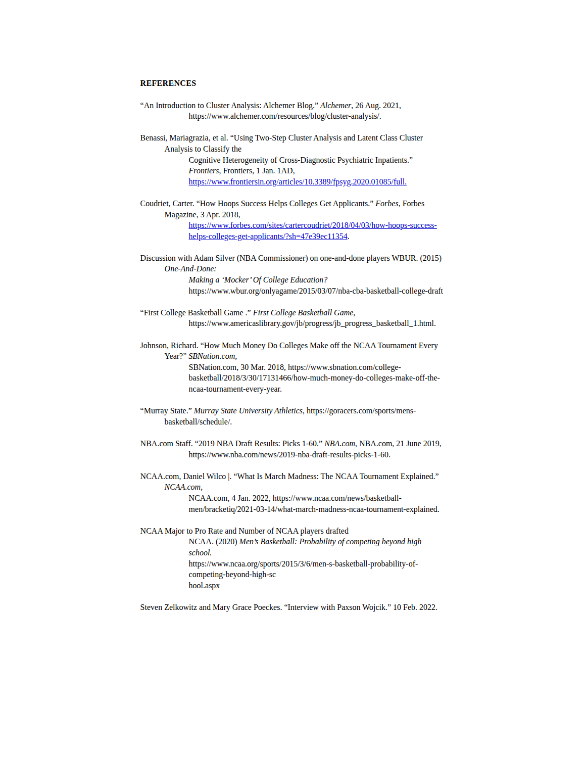REFERENCES
“An Introduction to Cluster Analysis: Alchemer Blog.” Alchemer, 26 Aug. 2021, https://www.alchemer.com/resources/blog/cluster-analysis/.
Benassi, Mariagrazia, et al. “Using Two-Step Cluster Analysis and Latent Class Cluster Analysis to Classify the Cognitive Heterogeneity of Cross-Diagnostic Psychiatric Inpatients.” Frontiers, Frontiers, 1 Jan. 1AD, https://www.frontiersin.org/articles/10.3389/fpsyg.2020.01085/full.
Coudriet, Carter. “How Hoops Success Helps Colleges Get Applicants.” Forbes, Forbes Magazine, 3 Apr. 2018, https://www.forbes.com/sites/cartercoudriet/2018/04/03/how-hoops-success-helps-colleges-get-applicants/?sh=47e39ec11354.
Discussion with Adam Silver (NBA Commissioner) on one-and-done players WBUR. (2015) One-And-Done: Making a ‘Mocker’ Of College Education? https://www.wbur.org/onlyagame/2015/03/07/nba-cba-basketball-college-draft
“First College Basketball Game .” First College Basketball Game, https://www.americaslibrary.gov/jb/progress/jb_progress_basketball_1.html.
Johnson, Richard. “How Much Money Do Colleges Make off the NCAA Tournament Every Year?” SBNation.com, SBNation.com, 30 Mar. 2018, https://www.sbnation.com/college-basketball/2018/3/30/17131466/how-much-money-do-colleges-make-off-the-ncaa-tournament-every-year.
“Murray State.” Murray State University Athletics, https://goracers.com/sports/mens-basketball/schedule/.
NBA.com Staff. “2019 NBA Draft Results: Picks 1-60.” NBA.com, NBA.com, 21 June 2019, https://www.nba.com/news/2019-nba-draft-results-picks-1-60.
NCAA.com, Daniel Wilco |. “What Is March Madness: The NCAA Tournament Explained.” NCAA.com, NCAA.com, 4 Jan. 2022, https://www.ncaa.com/news/basketball-men/bracketiq/2021-03-14/what-march-madness-ncaa-tournament-explained.
NCAA Major to Pro Rate and Number of NCAA players drafted NCAA. (2020) Men’s Basketball: Probability of competing beyond high school.
https://www.ncaa.org/sports/2015/3/6/men-s-basketball-probability-of-competing-beyond-high-sc
hool.aspx
Steven Zelkowitz and Mary Grace Poeckes. “Interview with Paxson Wojcik.” 10 Feb. 2022.